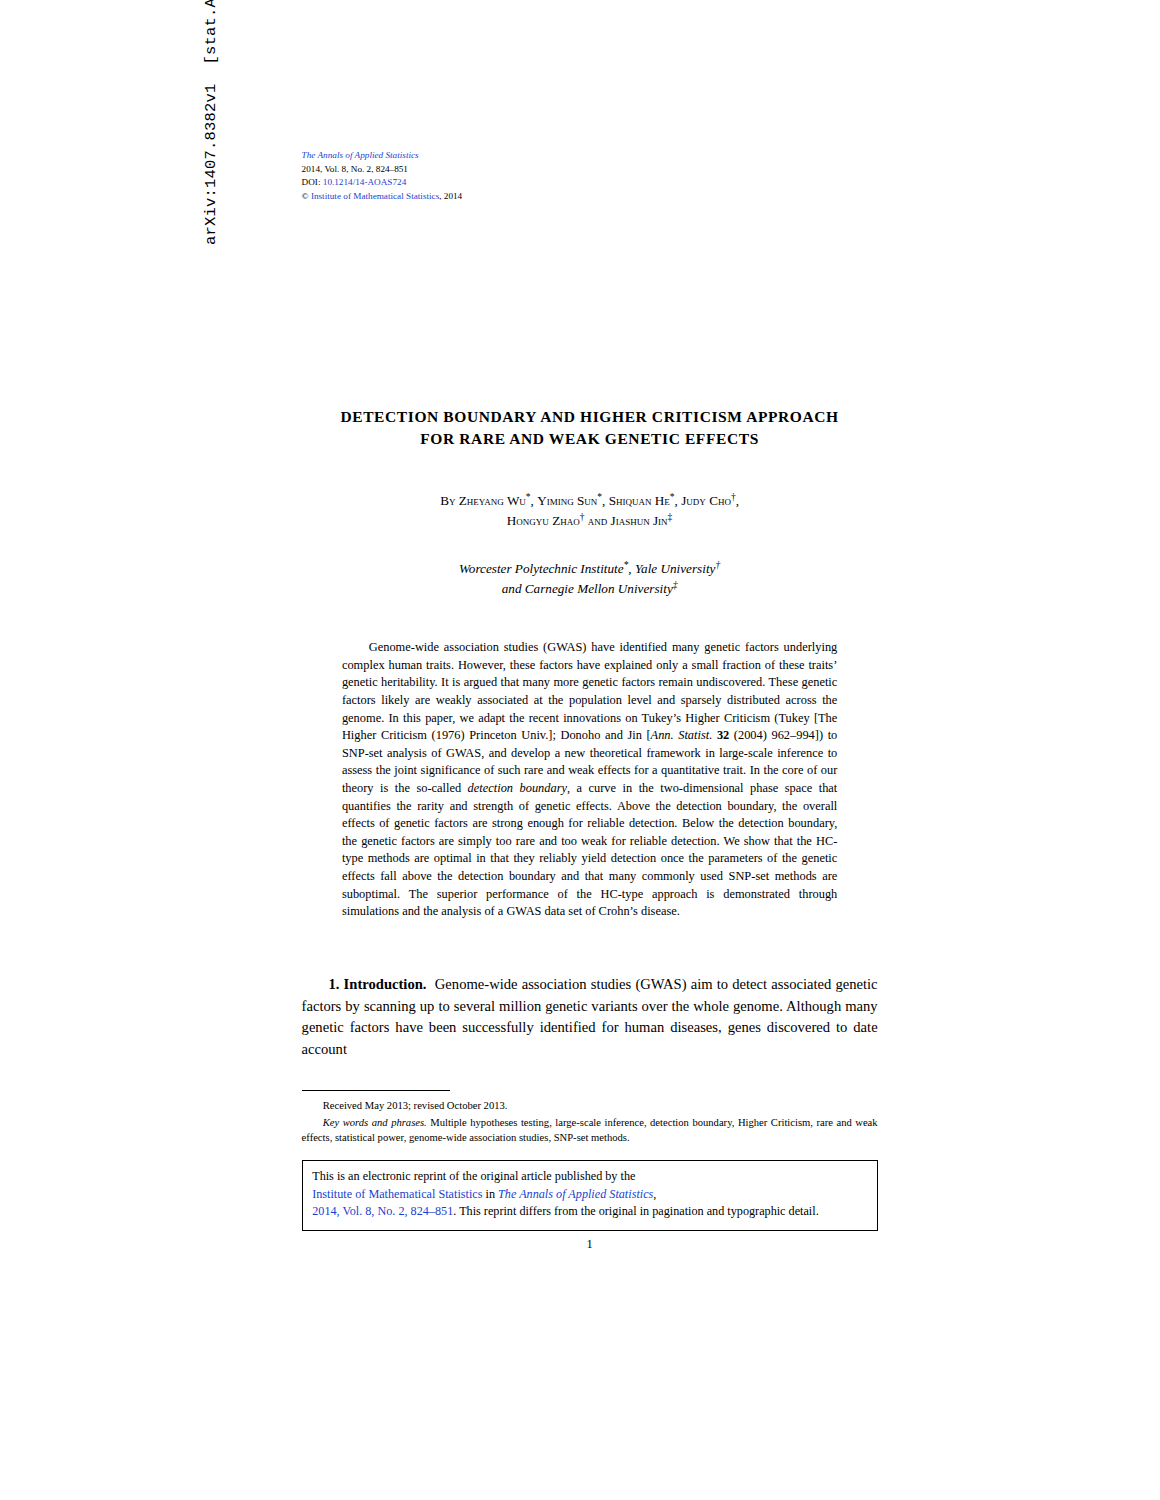arXiv:1407.8382v1 [stat.AP] 31 Jul 2014
The Annals of Applied Statistics
2014, Vol. 8, No. 2, 824–851
DOI: 10.1214/14-AOAS724
© Institute of Mathematical Statistics, 2014
Detection Boundary and Higher Criticism Approach
for Rare and Weak Genetic Effects
By Zheyang Wu*, Yiming Sun*, Shiquan He*, Judy Cho†,
Hongyu Zhao† and Jiashun Jin‡
Worcester Polytechnic Institute*, Yale University†
and Carnegie Mellon University‡
Genome-wide association studies (GWAS) have identified many genetic factors underlying complex human traits. However, these factors have explained only a small fraction of these traits’ genetic heritability. It is argued that many more genetic factors remain undiscovered. These genetic factors likely are weakly associated at the population level and sparsely distributed across the genome. In this paper, we adapt the recent innovations on Tukey’s Higher Criticism (Tukey [The Higher Criticism (1976) Princeton Univ.]; Donoho and Jin [Ann. Statist. 32 (2004) 962–994]) to SNP-set analysis of GWAS, and develop a new theoretical framework in large-scale inference to assess the joint significance of such rare and weak effects for a quantitative trait. In the core of our theory is the so-called detection boundary, a curve in the two-dimensional phase space that quantifies the rarity and strength of genetic effects. Above the detection boundary, the overall effects of genetic factors are strong enough for reliable detection. Below the detection boundary, the genetic factors are simply too rare and too weak for reliable detection. We show that the HC-type methods are optimal in that they reliably yield detection once the parameters of the genetic effects fall above the detection boundary and that many commonly used SNP-set methods are suboptimal. The superior performance of the HC-type approach is demonstrated through simulations and the analysis of a GWAS data set of Crohn’s disease.
1. Introduction. Genome-wide association studies (GWAS) aim to detect associated genetic factors by scanning up to several million genetic variants over the whole genome. Although many genetic factors have been successfully identified for human diseases, genes discovered to date account
Received May 2013; revised October 2013.
Key words and phrases. Multiple hypotheses testing, large-scale inference, detection boundary, Higher Criticism, rare and weak effects, statistical power, genome-wide association studies, SNP-set methods.
This is an electronic reprint of the original article published by the
Institute of Mathematical Statistics in The Annals of Applied Statistics,
2014, Vol. 8, No. 2, 824–851. This reprint differs from the original in pagination and typographic detail.
1